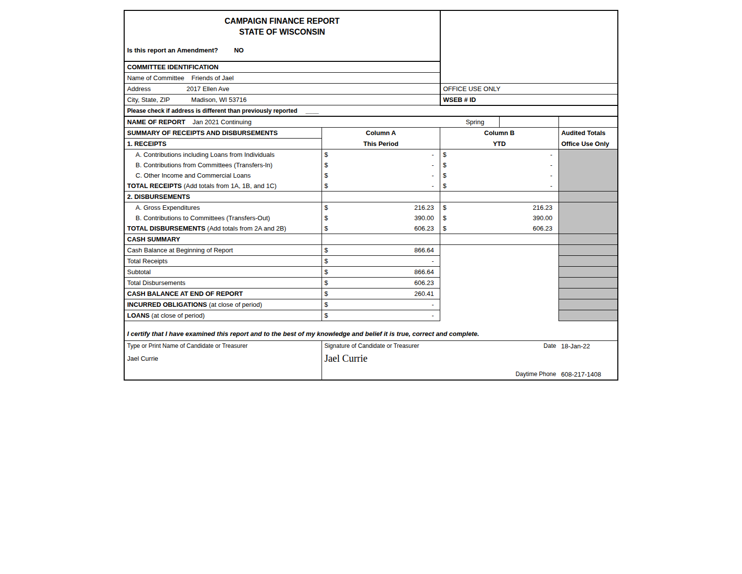| CAMPAIGN FINANCE REPORT STATE OF WISCONSIN | |
| Is this report an Amendment? NO | |
| COMMITTEE IDENTIFICATION | |
| Name of Committee Friends of Jael | |
| Address 2017 Ellen Ave | OFFICE USE ONLY |
| City, State, ZIP Madison, WI 53716 | WSEB # ID |
| Please check if address is different than previously reported ____ |
| NAME OF REPORT Jan 2021 Continuing | Spring | | |
| SUMMARY OF RECEIPTS AND DISBURSEMENTS | Column A | Column B | Audited Totals |
| 1. RECEIPTS | This Period | YTD | Office Use Only |
| A. Contributions including Loans from Individuals | $ | - | $ | - | |
| B. Contributions from Committees (Transfers-In) | $ | - | $ | - | |
| C. Other Income and Commercial Loans | $ | - | $ | - | |
| TOTAL RECEIPTS (Add totals from 1A, 1B, and 1C) | $ | - | $ | - | |
| 2. DISBURSEMENTS | | | |
| A. Gross Expenditures | $ | 216.23 | $ | 216.23 | |
| B. Contributions to Committees (Transfers-Out) | $ | 390.00 | $ | 390.00 | |
| TOTAL DISBURSEMENTS (Add totals from 2A and 2B) | $ | 606.23 | $ | 606.23 | |
| CASH SUMMARY | | | |
| Cash Balance at Beginning of Report | $ | 866.64 | | |
| Total Receipts | $ | - | | |
| Subtotal | $ | 866.64 | | |
| Total Disbursements | $ | 606.23 | | |
| CASH BALANCE AT END OF REPORT | $ | 260.41 | | |
| INCURRED OBLIGATIONS (at close of period) | $ | - | | |
| LOANS (at close of period) | $ | - | | |
| I certify that I have examined this report and to the best of my knowledge and belief it is true, correct and complete. |
| Type or Print Name of Candidate or Treasurer | Signature of Candidate or Treasurer | Date | 18-Jan-22 |
| Jael Currie | Jael Currie | |
| | | Daytime Phone | 608-217-1408 |